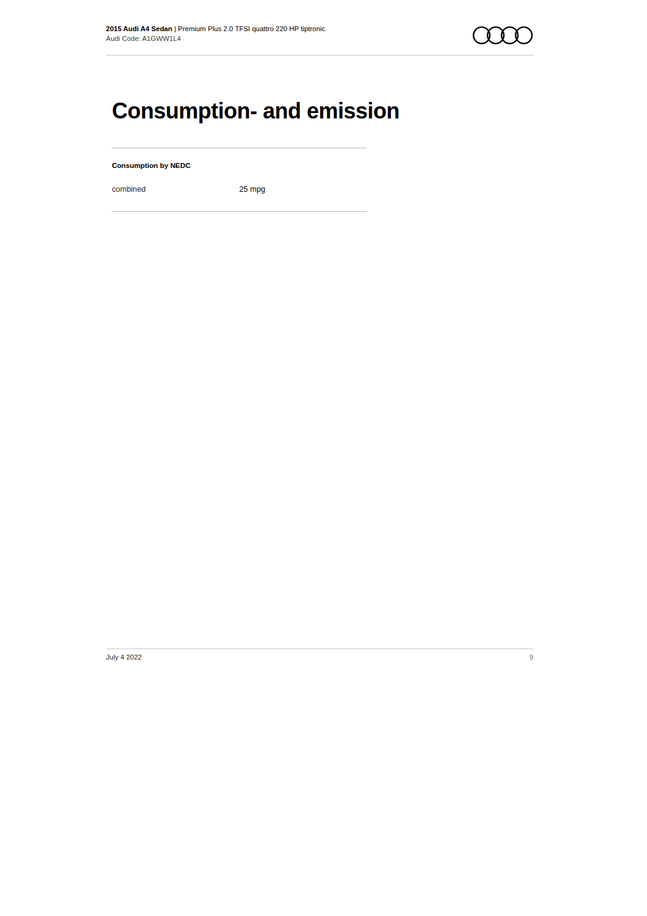2015 Audi A4 Sedan | Premium Plus 2.0 TFSI quattro 220 HP tiptronic
Audi Code: A1GWW1L4
Consumption- and emission
Consumption by NEDC
| combined | 25 mpg |
July 4 2022 9